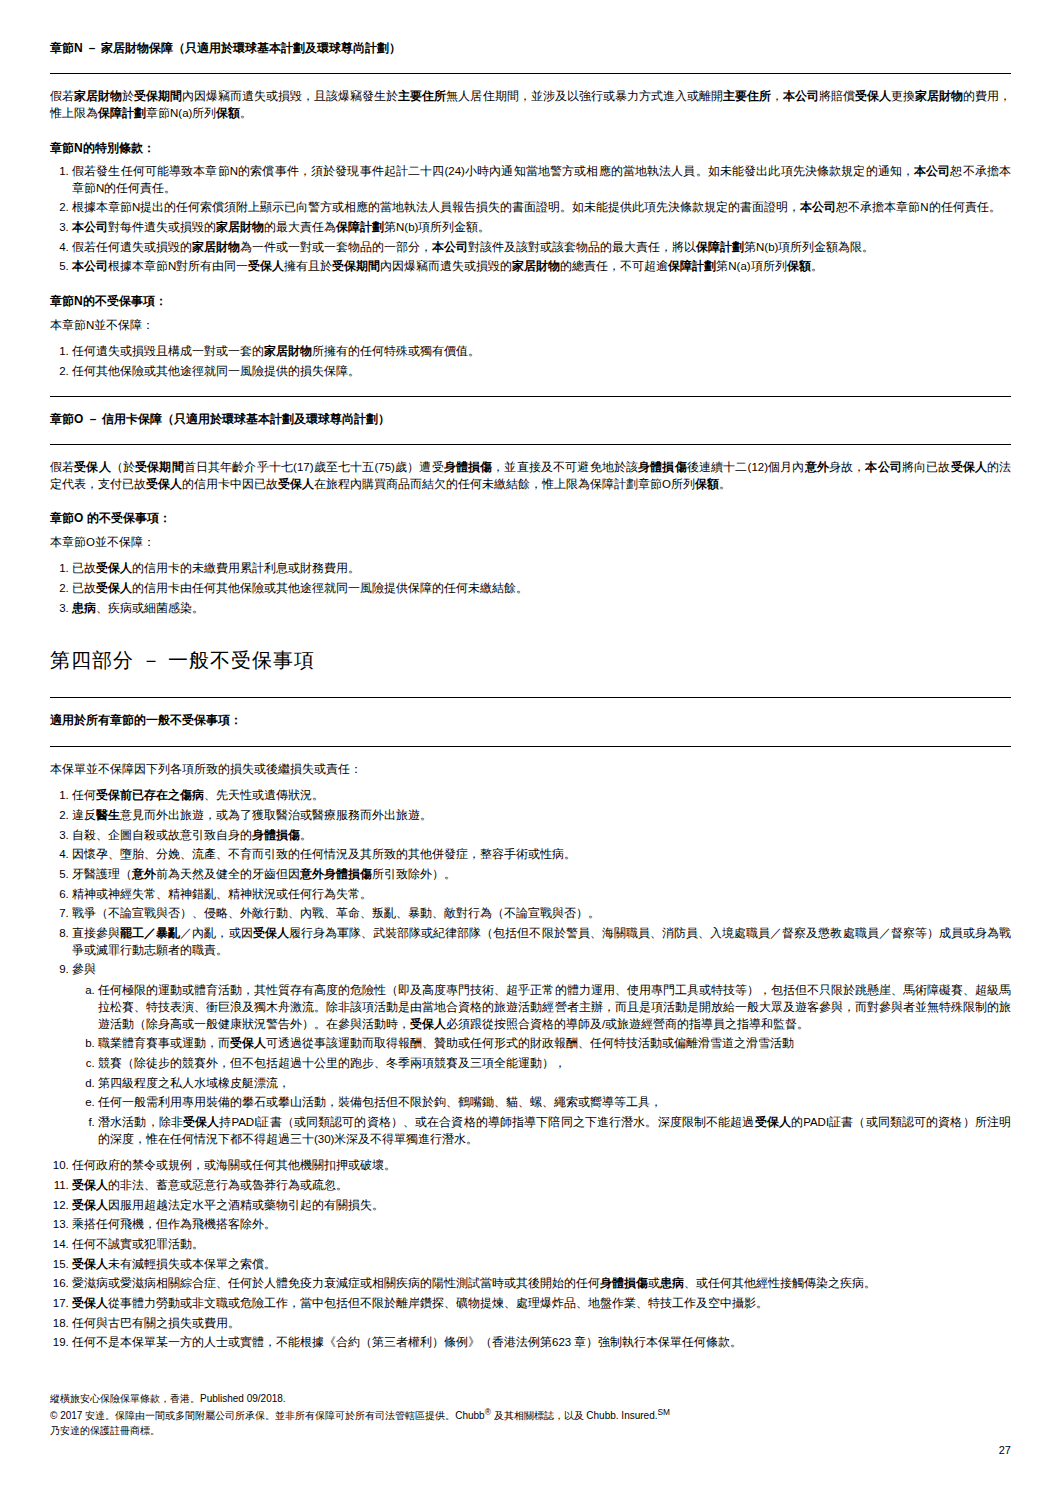章節N － 家居財物保障（只適用於環球基本計劃及環球尊尚計劃）
假若家居財物於受保期間內因爆竊而遺失或損毀，且該爆竊發生於主要住所無人居住期間，並涉及以強行或暴力方式進入或離開主要住所，本公司將賠償受保人更換家居財物的費用，惟上限為保障計劃章節N(a)所列保額。
章節N的特別條款：
假若發生任何可能導致本章節N的索償事件，須於發現事件起計二十四(24)小時內通知當地警方或相應的當地執法人員。如未能發出此項先決條款規定的通知，本公司恕不承擔本章節N的任何責任。
根據本章節N提出的任何索償須附上顯示已向警方或相應的當地執法人員報告損失的書面證明。如未能提供此項先決條款規定的書面證明，本公司恕不承擔本章節N的任何責任。
本公司對每件遺失或損毀的家居財物的最大責任為保障計劃第N(b)項所列金額。
假若任何遺失或損毀的家居財物為一件或一對或一套物品的一部分，本公司對該件及該對或該套物品的最大責任，將以保障計劃第N(b)項所列金額為限。
本公司根據本章節N對所有由同一受保人擁有且於受保期間內因爆竊而遺失或損毀的家居財物的總責任，不可超逾保障計劃第N(a)項所列保額。
章節N的不受保事項：
本章節N並不保障：
任何遺失或損毀且構成一對或一套的家居財物所擁有的任何特殊或獨有價值。
任何其他保險或其他途徑就同一風險提供的損失保障。
章節O － 信用卡保障（只適用於環球基本計劃及環球尊尚計劃）
假若受保人（於受保期間首日其年齡介乎十七(17)歲至七十五(75)歲）遭受身體損傷，並直接及不可避免地於該身體損傷後連續十二(12)個月內意外身故，本公司將向已故受保人的法定代表，支付已故受保人的信用卡中因已故受保人在旅程內購買商品而結欠的任何未繳結餘，惟上限為保障計劃章節O所列保額。
章節O 的不受保事項：
本章節O並不保障：
已故受保人的信用卡的未繳費用累計利息或財務費用。
已故受保人的信用卡由任何其他保險或其他途徑就同一風險提供保障的任何未繳結餘。
患病、疾病或細菌感染。
第四部分 － 一般不受保事項
適用於所有章節的一般不受保事項：
本保單並不保障因下列各項所致的損失或後繼損失或責任：
任何受保前已存在之傷病、先天性或遺傳狀況。
違反醫生意見而外出旅遊，或為了獲取醫治或醫療服務而外出旅遊。
自殺、企圖自殺或故意引致自身的身體損傷。
因懷孕、墮胎、分娩、流產、不育而引致的任何情況及其所致的其他併發症，整容手術或性病。
牙醫護理（意外前為天然及健全的牙齒但因意外身體損傷所引致除外）。
精神或神經失常、精神錯亂、精神狀況或任何行為失常。
戰爭（不論宣戰與否）、侵略、外敵行動、內戰、革命、叛亂、暴動、敵對行為（不論宣戰與否）。
直接參與罷工／暴亂／內亂，或因受保人履行身為軍隊、武裝部隊或紀律部隊（包括但不限於警員、海關職員、消防員、入境處職員／督察及懲教處職員／督察等）成員或身為戰爭或滅罪行動志願者的職責。
參與
任何極限的運動或體育活動，其性質存有高度的危險性（即及高度專門技術、超乎正常的體力運用、使用專門工具或特技等），包括但不只限於跳懸崖、馬術障礙賽、超級馬拉松賽、特技表演、衝巨浪及獨木舟激流。除非該項活動是由當地合資格的旅遊活動經營者主辦，而且是項活動是開放給一般大眾及遊客參與，而對參與者並無特殊限制的旅遊活動（除身高或一般健康狀況警告外）。在參與活動時，受保人必須跟從按照合資格的導師及/或旅遊經營商的指導員之指導和監督。
職業體育賽事或運動，而受保人可透過從事該運動而取得報酬、贊助或任何形式的財政報酬、任何特技活動或偏離滑雪道之滑雪活動
競賽（除徒步的競賽外，但不包括超過十公里的跑步、冬季兩項競賽及三項全能運動），
第四級程度之私人水域橡皮艇漂流，
任何一般需利用專用裝備的攀石或攀山活動，裝備包括但不限於鉤、鶴嘴鋤、貓、螺、繩索或嚮導等工具，
潛水活動，除非受保人持PADI証書（或同類認可的資格）、或在合資格的導師指導下陪同之下進行潛水。深度限制不能超過受保人的PADI証書（或同類認可的資格）所注明的深度，惟在任何情況下都不得超過三十(30)米深及不得單獨進行潛水。
任何政府的禁令或規例，或海關或任何其他機關扣押或破壞。
受保人的非法、蓄意或惡意行為或魯莽行為或疏忽。
受保人因服用超越法定水平之酒精或藥物引起的有關損失。
乘搭任何飛機，但作為飛機搭客除外。
任何不誠實或犯罪活動。
受保人未有減輕損失或本保單之索償。
愛滋病或愛滋病相關綜合症、任何於人體免疫力衰減症或相關疾病的陽性測試當時或其後開始的任何身體損傷或患病、或任何其他經性接觸傳染之疾病。
受保人從事體力勞動或非文職或危險工作，當中包括但不限於離岸鑽探、礦物提煉、處理爆炸品、地盤作業、特技工作及空中攝影。
任何與古巴有關之損失或費用。
任何不是本保單某一方的人士或實體，不能根據《合約（第三者權利）條例》（香港法例第623 章）強制執行本保單任何條款。
縱橫旅安心保險保單條款，香港。Published 09/2018.
© 2017 安達。保障由一間或多間附屬公司所承保。並非所有保障可於所有司法管轄區提供。Chubb® 及其相關標誌，以及 Chubb. Insured.SM
乃安達的保護註冊商標。
27